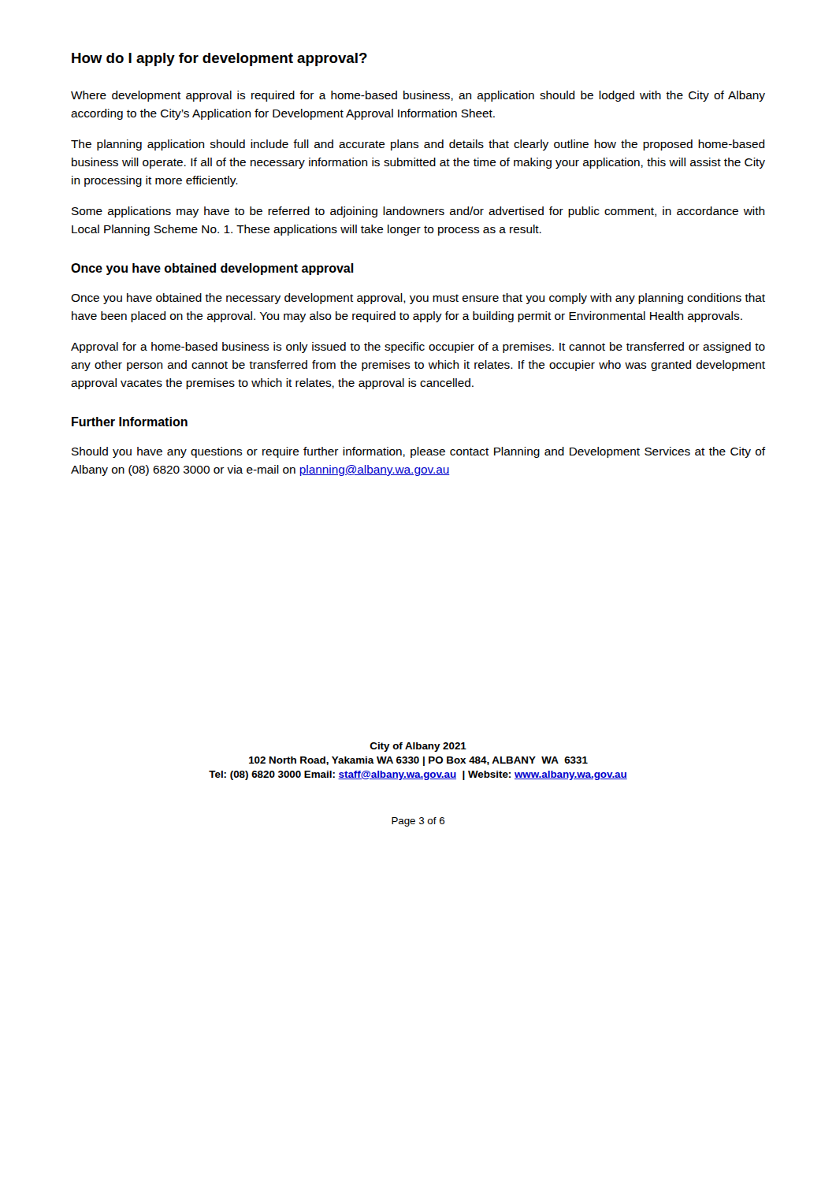How do I apply for development approval?
Where development approval is required for a home-based business, an application should be lodged with the City of Albany according to the City’s Application for Development Approval Information Sheet.
The planning application should include full and accurate plans and details that clearly outline how the proposed home-based business will operate. If all of the necessary information is submitted at the time of making your application, this will assist the City in processing it more efficiently.
Some applications may have to be referred to adjoining landowners and/or advertised for public comment, in accordance with Local Planning Scheme No. 1. These applications will take longer to process as a result.
Once you have obtained development approval
Once you have obtained the necessary development approval, you must ensure that you comply with any planning conditions that have been placed on the approval. You may also be required to apply for a building permit or Environmental Health approvals.
Approval for a home-based business is only issued to the specific occupier of a premises. It cannot be transferred or assigned to any other person and cannot be transferred from the premises to which it relates. If the occupier who was granted development approval vacates the premises to which it relates, the approval is cancelled.
Further Information
Should you have any questions or require further information, please contact Planning and Development Services at the City of Albany on (08) 6820 3000 or via e-mail on planning@albany.wa.gov.au
City of Albany 2021
102 North Road, Yakamia WA 6330 | PO Box 484, ALBANY WA 6331
Tel: (08) 6820 3000 Email: staff@albany.wa.gov.au | Website: www.albany.wa.gov.au
Page 3 of 6